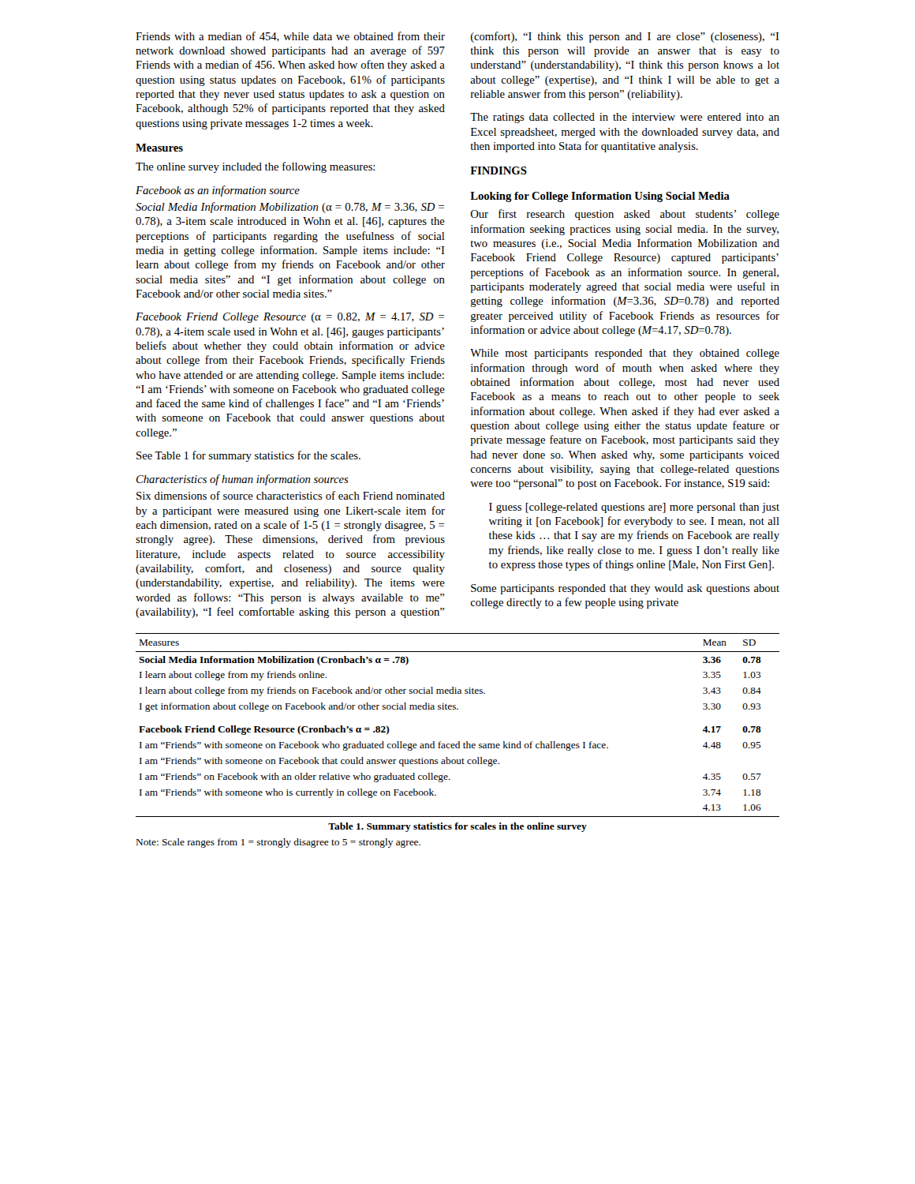Friends with a median of 454, while data we obtained from their network download showed participants had an average of 597 Friends with a median of 456. When asked how often they asked a question using status updates on Facebook, 61% of participants reported that they never used status updates to ask a question on Facebook, although 52% of participants reported that they asked questions using private messages 1-2 times a week.
Measures
The online survey included the following measures:
Facebook as an information source
Social Media Information Mobilization (α = 0.78, M = 3.36, SD = 0.78), a 3-item scale introduced in Wohn et al. [46], captures the perceptions of participants regarding the usefulness of social media in getting college information. Sample items include: “I learn about college from my friends on Facebook and/or other social media sites” and “I get information about college on Facebook and/or other social media sites.”
Facebook Friend College Resource (α = 0.82, M = 4.17, SD = 0.78), a 4-item scale used in Wohn et al. [46], gauges participants’ beliefs about whether they could obtain information or advice about college from their Facebook Friends, specifically Friends who have attended or are attending college. Sample items include: “I am ‘Friends’ with someone on Facebook who graduated college and faced the same kind of challenges I face” and “I am ‘Friends’ with someone on Facebook that could answer questions about college.”
See Table 1 for summary statistics for the scales.
Characteristics of human information sources
Six dimensions of source characteristics of each Friend nominated by a participant were measured using one Likert-scale item for each dimension, rated on a scale of 1-5 (1 = strongly disagree, 5 = strongly agree). These dimensions, derived from previous literature, include aspects related to source accessibility (availability, comfort, and closeness) and source quality (understandability, expertise, and reliability). The items were worded as follows: “This person is always available to me” (availability), “I feel comfortable asking this person a question” (comfort), “I think this person and I are close” (closeness), “I think this person will provide an answer that is easy to understand” (understandability), “I think this person knows a lot about college” (expertise), and “I think I will be able to get a reliable answer from this person” (reliability).
The ratings data collected in the interview were entered into an Excel spreadsheet, merged with the downloaded survey data, and then imported into Stata for quantitative analysis.
FINDINGS
Looking for College Information Using Social Media
Our first research question asked about students’ college information seeking practices using social media. In the survey, two measures (i.e., Social Media Information Mobilization and Facebook Friend College Resource) captured participants’ perceptions of Facebook as an information source. In general, participants moderately agreed that social media were useful in getting college information (M=3.36, SD=0.78) and reported greater perceived utility of Facebook Friends as resources for information or advice about college (M=4.17, SD=0.78).
While most participants responded that they obtained college information through word of mouth when asked where they obtained information about college, most had never used Facebook as a means to reach out to other people to seek information about college. When asked if they had ever asked a question about college using either the status update feature or private message feature on Facebook, most participants said they had never done so. When asked why, some participants voiced concerns about visibility, saying that college-related questions were too “personal” to post on Facebook. For instance, S19 said:
I guess [college-related questions are] more personal than just writing it [on Facebook] for everybody to see. I mean, not all these kids … that I say are my friends on Facebook are really my friends, like really close to me. I guess I don’t really like to express those types of things online [Male, Non First Gen].
Some participants responded that they would ask questions about college directly to a few people using private
Table 1. Summary statistics for scales in the online survey
| Measures | Mean | SD |
| --- | --- | --- |
| Social Media Information Mobilization (Cronbach’s α = .78) | 3.36 | 0.78 |
| I learn about college from my friends online. | 3.35 | 1.03 |
| I learn about college from my friends on Facebook and/or other social media sites. | 3.43 | 0.84 |
| I get information about college on Facebook and/or other social media sites. | 3.30 | 0.93 |
| Facebook Friend College Resource (Cronbach’s α = .82) | 4.17 | 0.78 |
| I am “Friends” with someone on Facebook who graduated college and faced the same kind of challenges I face. | 4.48 | 0.95 |
| I am “Friends” with someone on Facebook that could answer questions about college. | | |
| I am “Friends” on Facebook with an older relative who graduated college. | 4.35 | 0.57 |
| I am “Friends” with someone who is currently in college on Facebook. | 3.74 | 1.18 |
| | 4.13 | 1.06 |
Note: Scale ranges from 1 = strongly disagree to 5 = strongly agree.